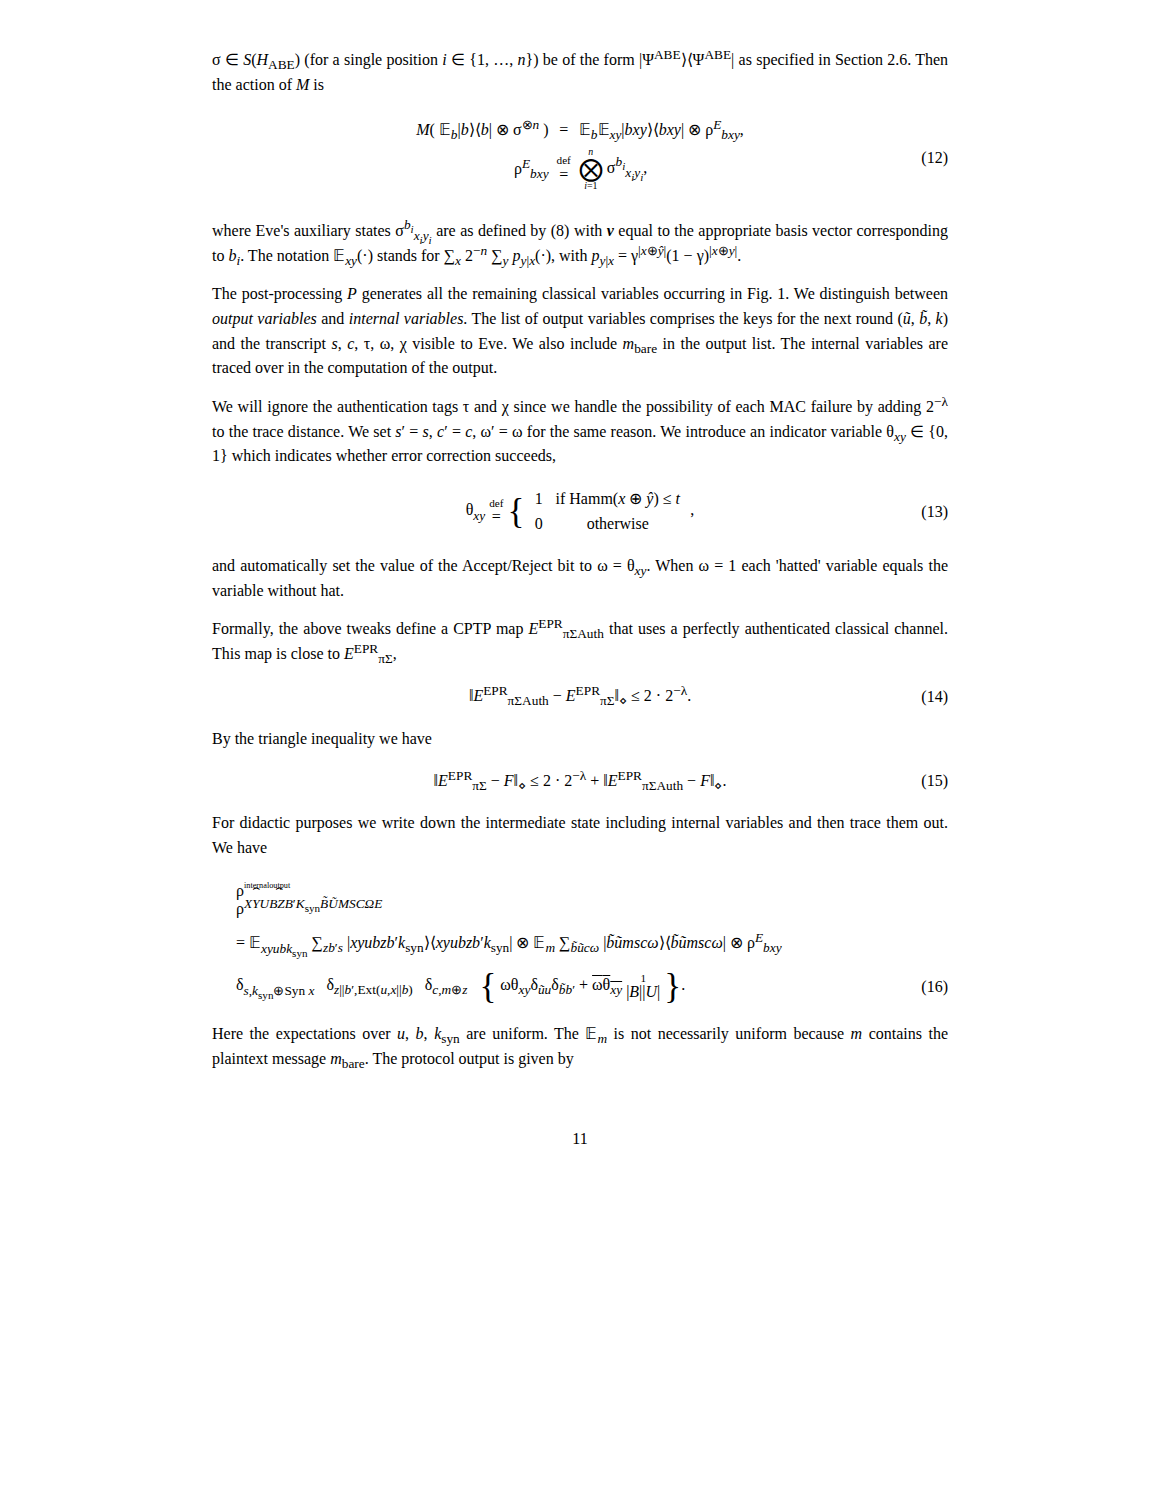σ ∈ S(HABE) (for a single position i ∈ {1, …, n}) be of the form |ΨABE⟩⟨ΨABE| as specified in Section 2.6. Then the action of M is
M( 𝔼b|b⟩⟨b| ⊗ σ⊗n ) = 𝔼b𝔼xy|bxy⟩⟨bxy| ⊗ ρEbxy,
ρEbxy def= n⨂i=1 σbixiyi,
(12)
where Eve's auxiliary states σbixiyi are as defined by (8) with v equal to the appropriate basis vector corresponding to bi. The notation 𝔼xy(·) stands for ∑x 2−n ∑y py|x(·), with py|x = γ|x⊕ŷ|(1 − γ)|x⊕y|.
The post-processing P generates all the remaining classical variables occurring in Fig. 1. We distinguish between output variables and internal variables. The list of output variables comprises the keys for the next round (ũ, b̃, k) and the transcript s, c, τ, ω, χ visible to Eve. We also include mbare in the output list. The internal variables are traced over in the computation of the output.
We will ignore the authentication tags τ and χ since we handle the possibility of each MAC failure by adding 2−λ to the trace distance. We set s′ = s, c′ = c, ω′ = ω for the same reason. We introduce an indicator variable θxy ∈ {0, 1} which indicates whether error correction succeeds,
θxy def= {
| 1 | if Hamm( x ⊕ ŷ ) ≤ t |
| 0 | otherwise |
, (13)
and automatically set the value of the Accept/Reject bit to ω = θxy. When ω = 1 each 'hatted' variable equals the variable without hat.
Formally, the above tweaks define a CPTP map EEPRπΣAuth that uses a perfectly authenticated classical channel. This map is close to EEPRπΣ,
‖EEPRπΣAuth − EEPRπΣ‖⋄ ≤ 2 · 2−λ. (14)
By the triangle inequality we have
‖EEPRπΣ − F‖⋄ ≤ 2 · 2−λ + ‖EEPRπΣAuth − F‖⋄. (15)
For didactic purposes we write down the intermediate state including internal variables and then trace them out. We have
ρinternal⏞output⏞
ρXYUBZB′KsynB̃ŨMSCΩE
= 𝔼xyubksyn ∑zb′s |xyubzb′ksyn⟩⟨xyubzb′ksyn| ⊗ 𝔼m ∑b̃ũcω |b̃ũmscω⟩⟨b̃ũmscω| ⊗ ρEbxy
δs,ksyn⊕Syn x δz||b′,Ext(u,x||b) δc,m⊕z { ωθxyδũuδb̃b′ + ωθxy 1|B||U| }. (16)
Here the expectations over u, b, ksyn are uniform. The 𝔼m is not necessarily uniform because m contains the plaintext message mbare. The protocol output is given by
11